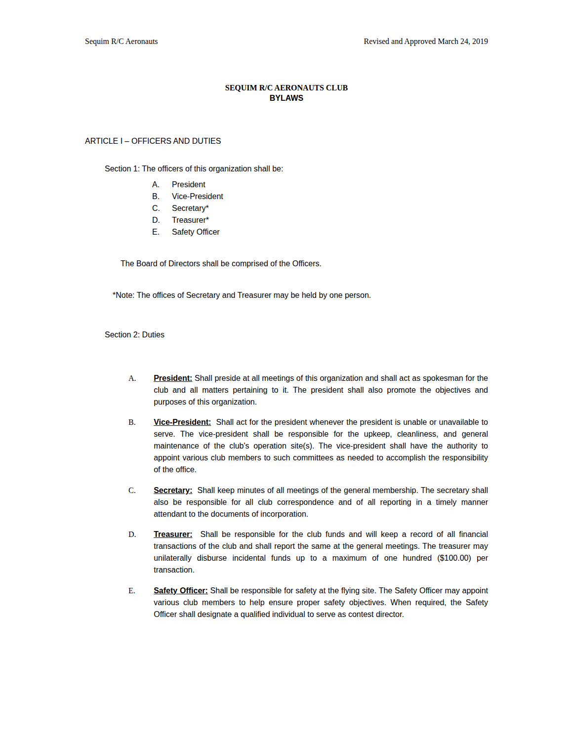Sequim R/C Aeronauts Revised and Approved March 24, 2019
SEQUIM R/C AERONAUTS CLUB BYLAWS
ARTICLE I – OFFICERS AND DUTIES
Section 1: The officers of this organization shall be:
A. President
B. Vice-President
C. Secretary*
D. Treasurer*
E. Safety Officer
The Board of Directors shall be comprised of the Officers.
*Note: The offices of Secretary and Treasurer may be held by one person.
Section 2: Duties
A. President: Shall preside at all meetings of this organization and shall act as spokesman for the club and all matters pertaining to it. The president shall also promote the objectives and purposes of this organization.
B. Vice-President: Shall act for the president whenever the president is unable or unavailable to serve. The vice-president shall be responsible for the upkeep, cleanliness, and general maintenance of the club's operation site(s). The vice-president shall have the authority to appoint various club members to such committees as needed to accomplish the responsibility of the office.
C. Secretary: Shall keep minutes of all meetings of the general membership. The secretary shall also be responsible for all club correspondence and of all reporting in a timely manner attendant to the documents of incorporation.
D. Treasurer: Shall be responsible for the club funds and will keep a record of all financial transactions of the club and shall report the same at the general meetings. The treasurer may unilaterally disburse incidental funds up to a maximum of one hundred ($100.00) per transaction.
E. Safety Officer: Shall be responsible for safety at the flying site. The Safety Officer may appoint various club members to help ensure proper safety objectives. When required, the Safety Officer shall designate a qualified individual to serve as contest director.